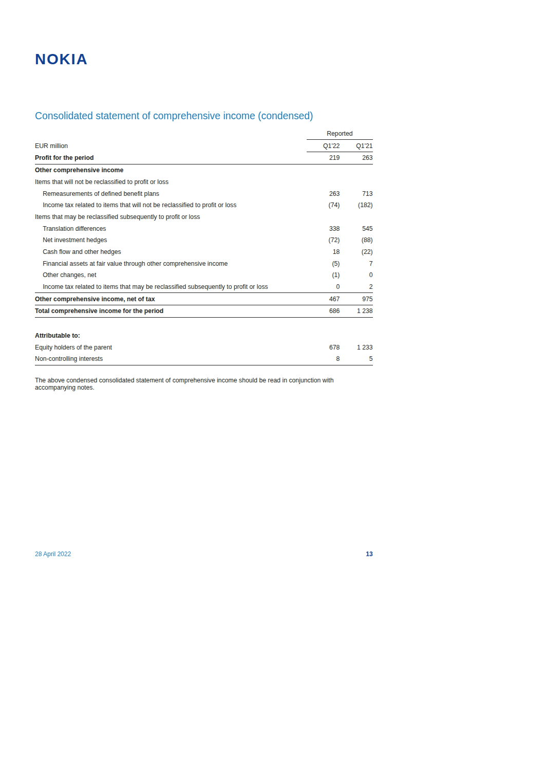NOKIA
Consolidated statement of comprehensive income (condensed)
| EUR million | Reported |
| --- | --- |
| Q1'22 | Q1'21 |
| Profit for the period | 219 | 263 |
| Other comprehensive income | | |
| Items that will not be reclassified to profit or loss | | |
| Remeasurements of defined benefit plans | 263 | 713 |
| Income tax related to items that will not be reclassified to profit or loss | (74) | (182) |
| Items that may be reclassified subsequently to profit or loss | | |
| Translation differences | 338 | 545 |
| Net investment hedges | (72) | (88) |
| Cash flow and other hedges | 18 | (22) |
| Financial assets at fair value through other comprehensive income | (5) | 7 |
| Other changes, net | (1) | 0 |
| Income tax related to items that may be reclassified subsequently to profit or loss | 0 | 2 |
| Other comprehensive income, net of tax | 467 | 975 |
| Total comprehensive income for the period | 686 | 1 238 |
| Attributable to: | | |
| Equity holders of the parent | 678 | 1 233 |
| Non-controlling interests | 8 | 5 |
The above condensed consolidated statement of comprehensive income should be read in conjunction with accompanying notes.
28 April 2022 13